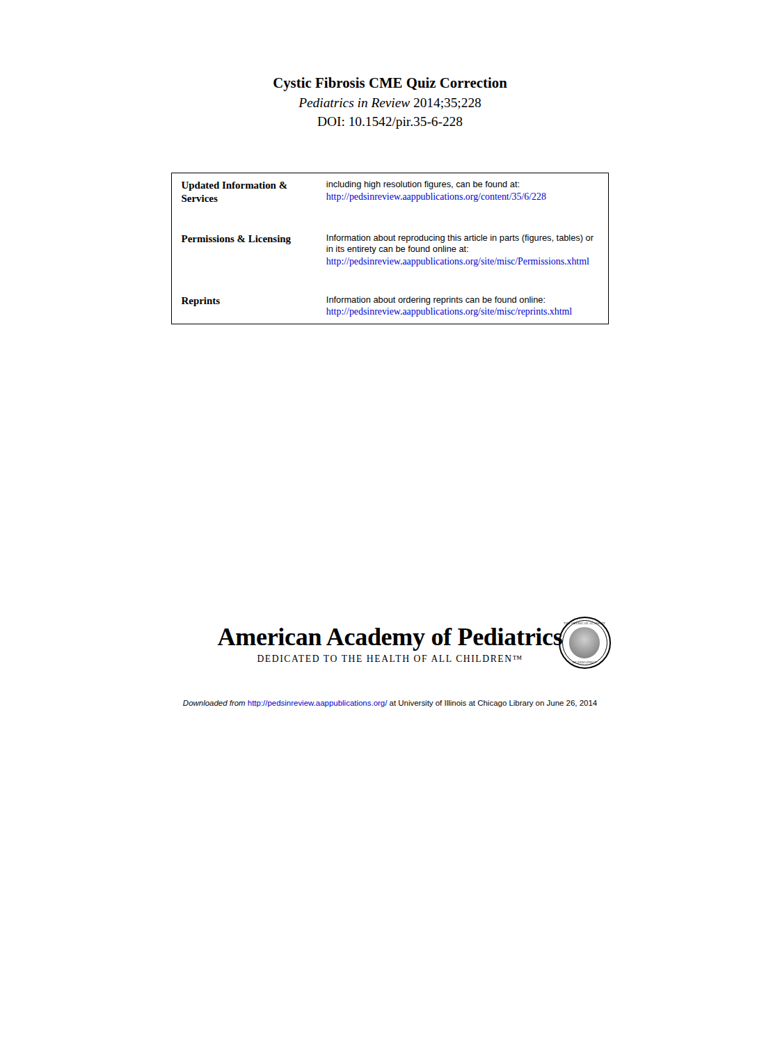Cystic Fibrosis CME Quiz Correction
Pediatrics in Review 2014;35;228
DOI: 10.1542/pir.35-6-228
| Updated Information & Services | including high resolution figures, can be found at: http://pedsinreview.aappublications.org/content/35/6/228 |
| Permissions & Licensing | Information about reproducing this article in parts (figures, tables) or in its entirety can be found online at: http://pedsinreview.aappublications.org/site/misc/Permissions.xhtml |
| Reprints | Information about ordering reprints can be found online: http://pedsinreview.aappublications.org/site/misc/reprints.xhtml |
American Academy of Pediatrics
DEDICATED TO THE HEALTH OF ALL CHILDREN™
THE AMERICAN ACADEMY
OF PEDIATRICS
Downloaded from http://pedsinreview.aappublications.org/ at University of Illinois at Chicago Library on June 26, 2014